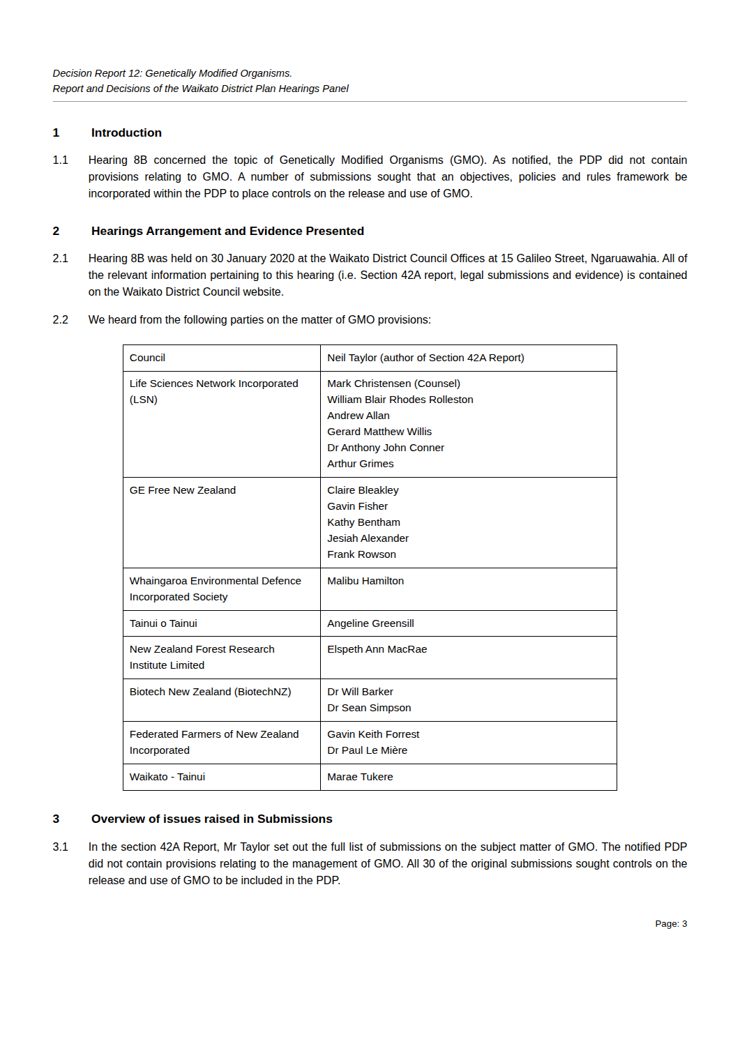Decision Report 12: Genetically Modified Organisms.
Report and Decisions of the Waikato District Plan Hearings Panel
1
Introduction
1.1
Hearing 8B concerned the topic of Genetically Modified Organisms (GMO). As notified, the PDP did not contain provisions relating to GMO. A number of submissions sought that an objectives, policies and rules framework be incorporated within the PDP to place controls on the release and use of GMO.
2
Hearings Arrangement and Evidence Presented
2.1
Hearing 8B was held on 30 January 2020 at the Waikato District Council Offices at 15 Galileo Street, Ngaruawahia. All of the relevant information pertaining to this hearing (i.e. Section 42A report, legal submissions and evidence) is contained on the Waikato District Council website.
2.2
We heard from the following parties on the matter of GMO provisions:
| Council | Neil Taylor (author of Section 42A Report) |
| Life Sciences Network Incorporated (LSN) | Mark Christensen (Counsel) William Blair Rhodes Rolleston Andrew Allan Gerard Matthew Willis Dr Anthony John Conner Arthur Grimes |
| GE Free New Zealand | Claire Bleakley Gavin Fisher Kathy Bentham Jesiah Alexander Frank Rowson |
| Whaingaroa Environmental Defence Incorporated Society | Malibu Hamilton |
| Tainui o Tainui | Angeline Greensill |
| New Zealand Forest Research Institute Limited | Elspeth Ann MacRae |
| Biotech New Zealand (BiotechNZ) | Dr Will Barker Dr Sean Simpson |
| Federated Farmers of New Zealand Incorporated | Gavin Keith Forrest Dr Paul Le Mière |
| Waikato - Tainui | Marae Tukere |
3
Overview of issues raised in Submissions
3.1
In the section 42A Report, Mr Taylor set out the full list of submissions on the subject matter of GMO. The notified PDP did not contain provisions relating to the management of GMO. All 30 of the original submissions sought controls on the release and use of GMO to be included in the PDP.
Page: 3